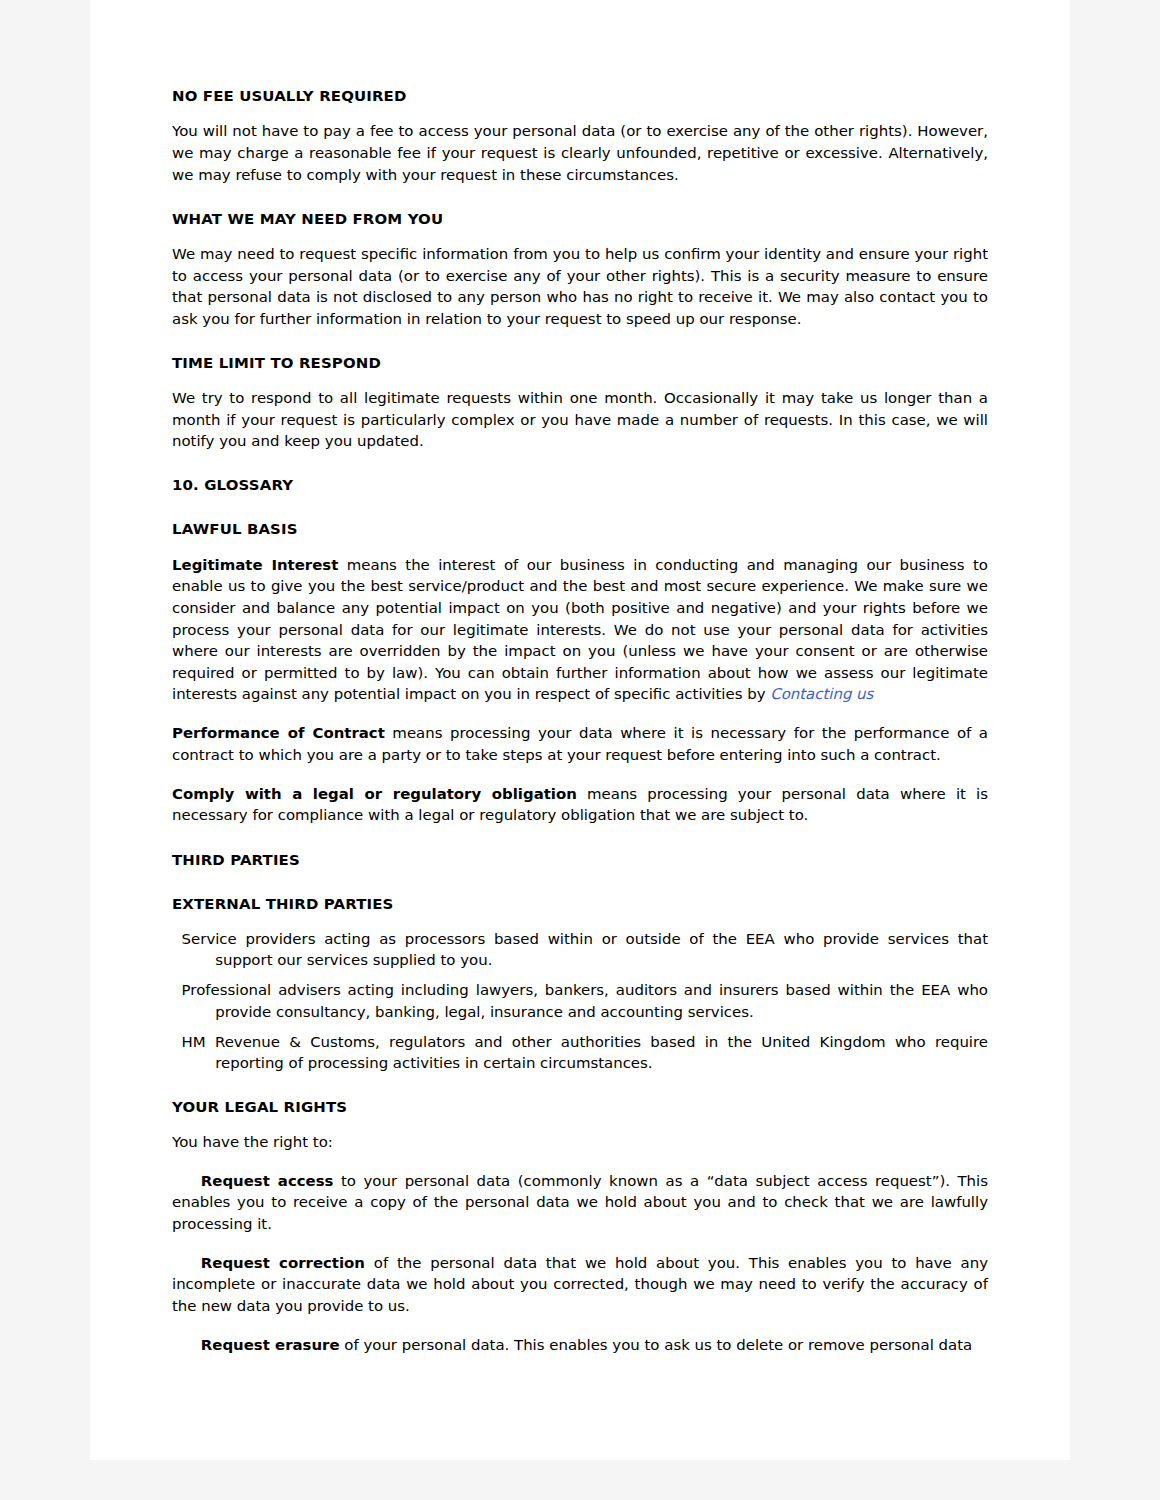No fee usually required
You will not have to pay a fee to access your personal data (or to exercise any of the other rights). However, we may charge a reasonable fee if your request is clearly unfounded, repetitive or excessive. Alternatively, we may refuse to comply with your request in these circumstances.
What we may need from you
We may need to request specific information from you to help us confirm your identity and ensure your right to access your personal data (or to exercise any of your other rights). This is a security measure to ensure that personal data is not disclosed to any person who has no right to receive it. We may also contact you to ask you for further information in relation to your request to speed up our response.
Time limit to respond
We try to respond to all legitimate requests within one month. Occasionally it may take us longer than a month if your request is particularly complex or you have made a number of requests. In this case, we will notify you and keep you updated.
10. Glossary
Lawful Basis
Legitimate Interest means the interest of our business in conducting and managing our business to enable us to give you the best service/product and the best and most secure experience. We make sure we consider and balance any potential impact on you (both positive and negative) and your rights before we process your personal data for our legitimate interests. We do not use your personal data for activities where our interests are overridden by the impact on you (unless we have your consent or are otherwise required or permitted to by law). You can obtain further information about how we assess our legitimate interests against any potential impact on you in respect of specific activities by Contacting us
Performance of Contract means processing your data where it is necessary for the performance of a contract to which you are a party or to take steps at your request before entering into such a contract.
Comply with a legal or regulatory obligation means processing your personal data where it is necessary for compliance with a legal or regulatory obligation that we are subject to.
Third Parties
External Third Parties
Service providers acting as processors based within or outside of the EEA who provide services that support our services supplied to you.
Professional advisers acting including lawyers, bankers, auditors and insurers based within the EEA who provide consultancy, banking, legal, insurance and accounting services.
HM Revenue & Customs, regulators and other authorities based in the United Kingdom who require reporting of processing activities in certain circumstances.
Your Legal Rights
You have the right to:
Request access to your personal data (commonly known as a “data subject access request”). This enables you to receive a copy of the personal data we hold about you and to check that we are lawfully processing it.
Request correction of the personal data that we hold about you. This enables you to have any incomplete or inaccurate data we hold about you corrected, though we may need to verify the accuracy of the new data you provide to us.
Request erasure of your personal data. This enables you to ask us to delete or remove personal data